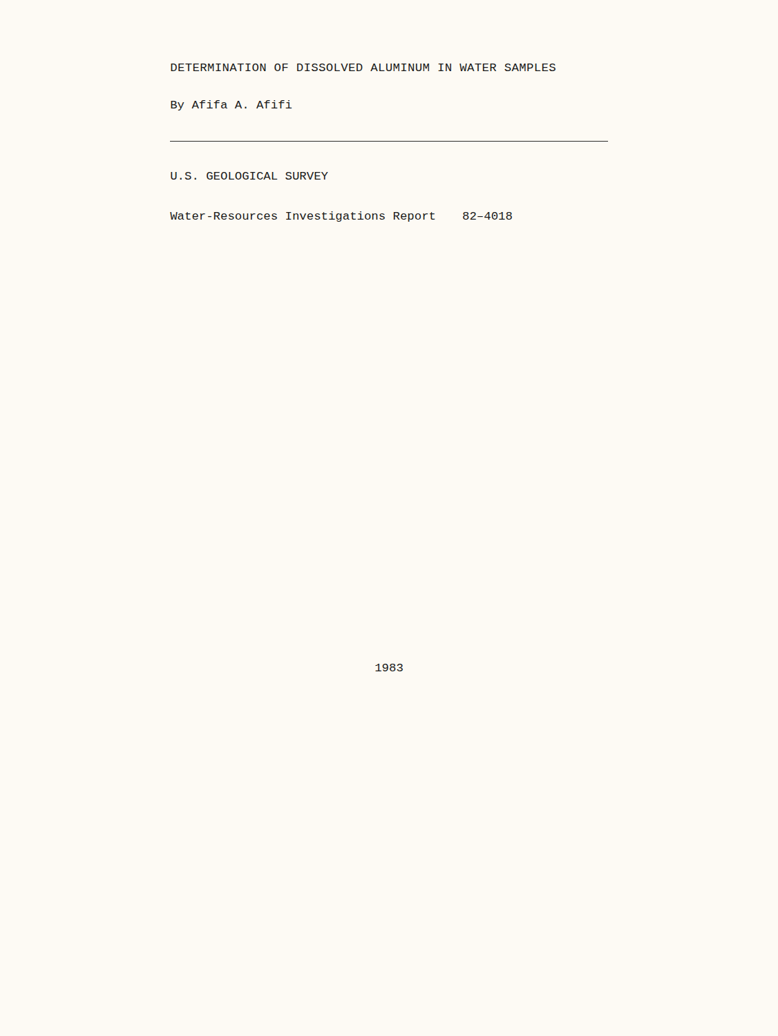Determination of Dissolved Aluminum in Water Samples
By Afifa A. Afifi
U.S. GEOLOGICAL SURVEY
Water-Resources Investigations Report 82–4018
1983